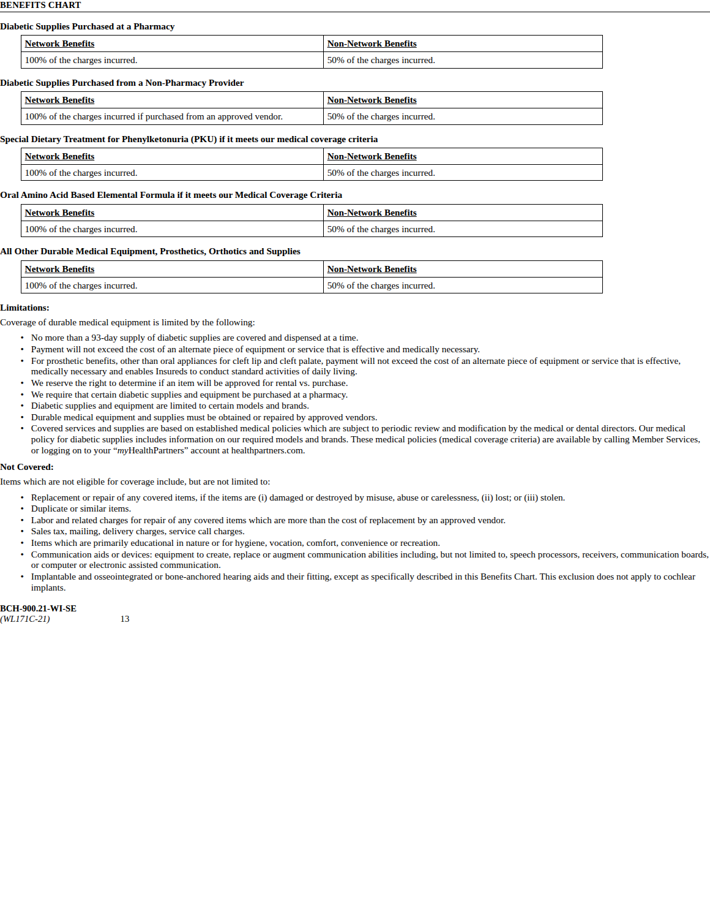BENEFITS CHART
Diabetic Supplies Purchased at a Pharmacy
| Network Benefits | Non-Network Benefits |
| --- | --- |
| 100% of the charges incurred. | 50% of the charges incurred. |
Diabetic Supplies Purchased from a Non-Pharmacy Provider
| Network Benefits | Non-Network Benefits |
| --- | --- |
| 100% of the charges incurred if purchased from an approved vendor. | 50% of the charges incurred. |
Special Dietary Treatment for Phenylketonuria (PKU) if it meets our medical coverage criteria
| Network Benefits | Non-Network Benefits |
| --- | --- |
| 100% of the charges incurred. | 50% of the charges incurred. |
Oral Amino Acid Based Elemental Formula if it meets our Medical Coverage Criteria
| Network Benefits | Non-Network Benefits |
| --- | --- |
| 100% of the charges incurred. | 50% of the charges incurred. |
All Other Durable Medical Equipment, Prosthetics, Orthotics and Supplies
| Network Benefits | Non-Network Benefits |
| --- | --- |
| 100% of the charges incurred. | 50% of the charges incurred. |
Limitations:
Coverage of durable medical equipment is limited by the following:
No more than a 93-day supply of diabetic supplies are covered and dispensed at a time.
Payment will not exceed the cost of an alternate piece of equipment or service that is effective and medically necessary.
For prosthetic benefits, other than oral appliances for cleft lip and cleft palate, payment will not exceed the cost of an alternate piece of equipment or service that is effective, medically necessary and enables Insureds to conduct standard activities of daily living.
We reserve the right to determine if an item will be approved for rental vs. purchase.
We require that certain diabetic supplies and equipment be purchased at a pharmacy.
Diabetic supplies and equipment are limited to certain models and brands.
Durable medical equipment and supplies must be obtained or repaired by approved vendors.
Covered services and supplies are based on established medical policies which are subject to periodic review and modification by the medical or dental directors. Our medical policy for diabetic supplies includes information on our required models and brands. These medical policies (medical coverage criteria) are available by calling Member Services, or logging on to your “my HealthPartners” account at healthpartners.com.
Not Covered:
Items which are not eligible for coverage include, but are not limited to:
Replacement or repair of any covered items, if the items are (i) damaged or destroyed by misuse, abuse or carelessness, (ii) lost; or (iii) stolen.
Duplicate or similar items.
Labor and related charges for repair of any covered items which are more than the cost of replacement by an approved vendor.
Sales tax, mailing, delivery charges, service call charges.
Items which are primarily educational in nature or for hygiene, vocation, comfort, convenience or recreation.
Communication aids or devices: equipment to create, replace or augment communication abilities including, but not limited to, speech processors, receivers, communication boards, or computer or electronic assisted communication.
Implantable and osseointegrated or bone-anchored hearing aids and their fitting, except as specifically described in this Benefits Chart. This exclusion does not apply to cochlear implants.
BCH-900.21-WI-SE
(WL171C-21) 13